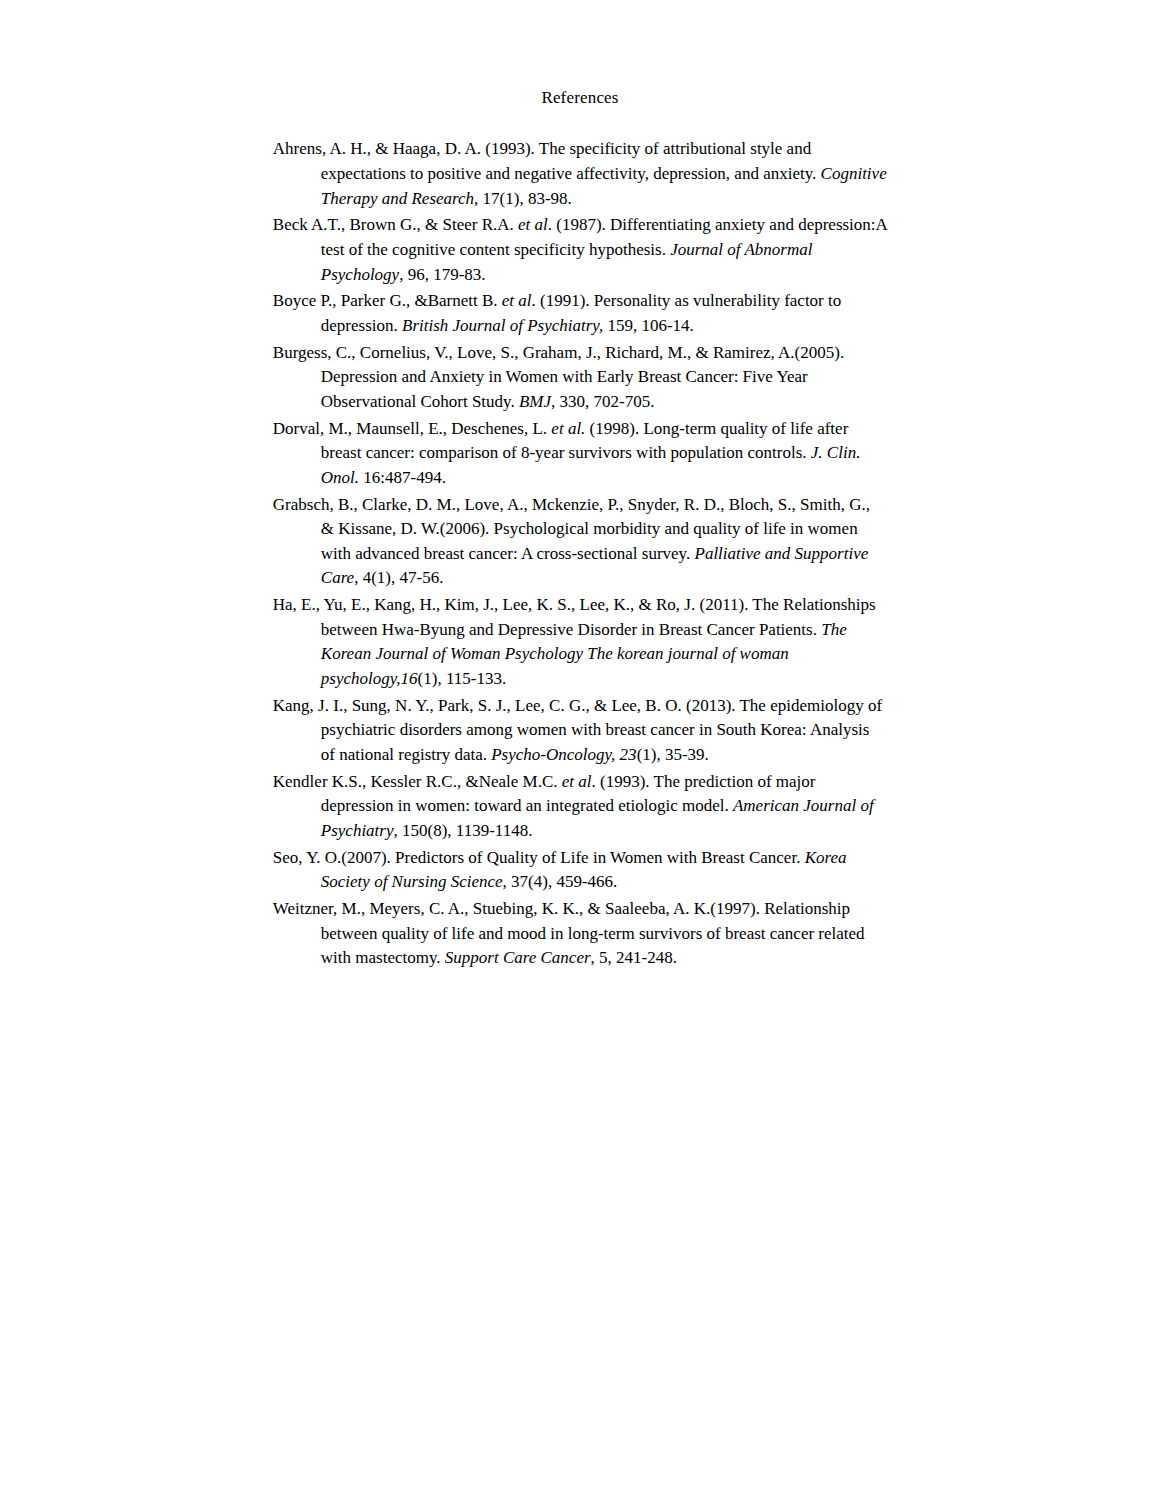References
Ahrens, A. H., & Haaga, D. A. (1993). The specificity of attributional style and expectations to positive and negative affectivity, depression, and anxiety. Cognitive Therapy and Research, 17(1), 83-98.
Beck A.T., Brown G., & Steer R.A. et al. (1987). Differentiating anxiety and depression:A test of the cognitive content specificity hypothesis. Journal of Abnormal Psychology, 96, 179-83.
Boyce P., Parker G., &Barnett B. et al. (1991). Personality as vulnerability factor to depression. British Journal of Psychiatry, 159, 106-14.
Burgess, C., Cornelius, V., Love, S., Graham, J., Richard, M., & Ramirez, A.(2005). Depression and Anxiety in Women with Early Breast Cancer: Five Year Observational Cohort Study. BMJ, 330, 702-705.
Dorval, M., Maunsell, E., Deschenes, L. et al. (1998). Long-term quality of life after breast cancer: comparison of 8-year survivors with population controls. J. Clin. Onol. 16:487-494.
Grabsch, B., Clarke, D. M., Love, A., Mckenzie, P., Snyder, R. D., Bloch, S., Smith, G., & Kissane, D. W.(2006). Psychological morbidity and quality of life in women with advanced breast cancer: A cross-sectional survey. Palliative and Supportive Care, 4(1), 47-56.
Ha, E., Yu, E., Kang, H., Kim, J., Lee, K. S., Lee, K., & Ro, J. (2011). The Relationships between Hwa-Byung and Depressive Disorder in Breast Cancer Patients. The Korean Journal of Woman Psychology The korean journal of woman psychology,16(1), 115-133.
Kang, J. I., Sung, N. Y., Park, S. J., Lee, C. G., & Lee, B. O. (2013). The epidemiology of psychiatric disorders among women with breast cancer in South Korea: Analysis of national registry data. Psycho-Oncology, 23(1), 35-39.
Kendler K.S., Kessler R.C., &Neale M.C. et al. (1993). The prediction of major depression in women: toward an integrated etiologic model. American Journal of Psychiatry, 150(8), 1139-1148.
Seo, Y. O.(2007). Predictors of Quality of Life in Women with Breast Cancer. Korea Society of Nursing Science, 37(4), 459-466.
Weitzner, M., Meyers, C. A., Stuebing, K. K., & Saaleeba, A. K.(1997). Relationship between quality of life and mood in long-term survivors of breast cancer related with mastectomy. Support Care Cancer, 5, 241-248.